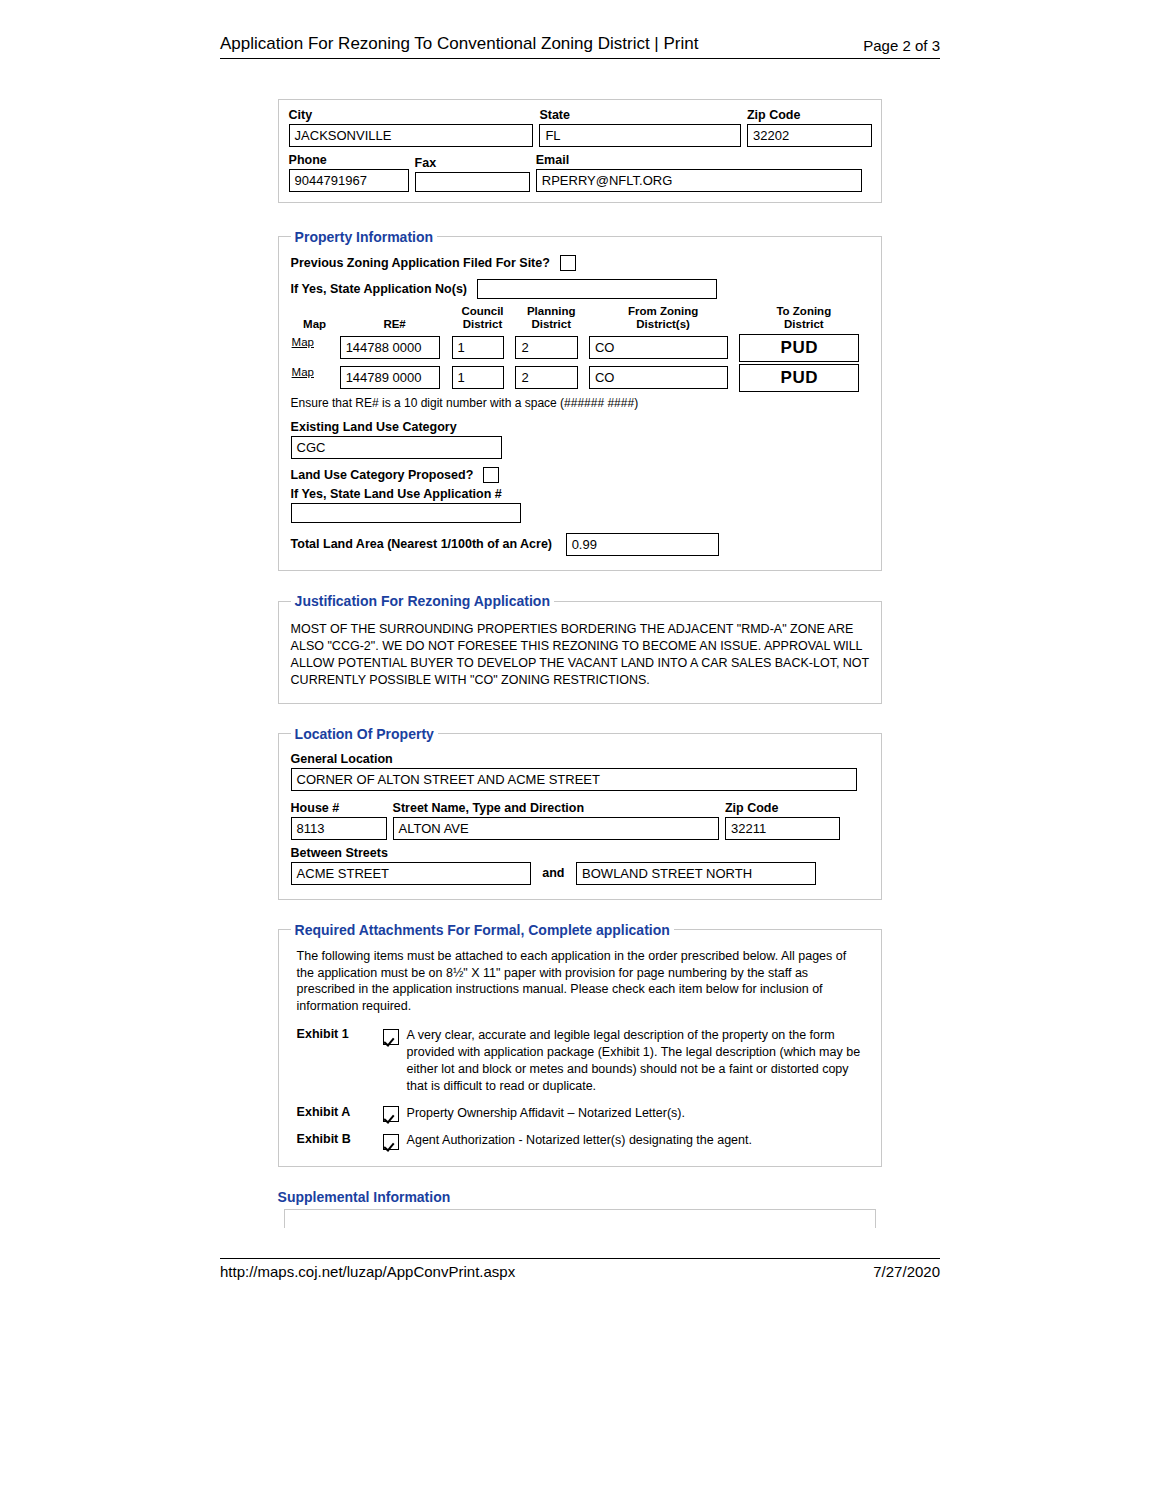Application For Rezoning To Conventional Zoning District | Print
Page 2 of 3
City JACKSONVILLE
State FL
Zip Code 32202
Phone 9044791967
Fax
Email RPERRY@NFLT.ORG
Property Information
Previous Zoning Application Filed For Site?
If Yes, State Application No(s)
| Map | RE# | Council District | Planning District | From Zoning District(s) | To Zoning District |
| --- | --- | --- | --- | --- | --- |
| Map | 144788 0000 | 1 | 2 | CO | PUD |
| Map | 144789 0000 | 1 | 2 | CO | PUD |
Ensure that RE# is a 10 digit number with a space (###### ####)
Existing Land Use Category CGC
Land Use Category Proposed?
If Yes, State Land Use Application #
Total Land Area (Nearest 1/100th of an Acre) 0.99
Justification For Rezoning Application
MOST OF THE SURROUNDING PROPERTIES BORDERING THE ADJACENT "RMD-A" ZONE ARE ALSO "CCG-2". WE DO NOT FORESEE THIS REZONING TO BECOME AN ISSUE. APPROVAL WILL ALLOW POTENTIAL BUYER TO DEVELOP THE VACANT LAND INTO A CAR SALES BACK-LOT, NOT CURRENTLY POSSIBLE WITH "CO" ZONING RESTRICTIONS.
Location Of Property
General Location CORNER OF ALTON STREET AND ACME STREET
House # 8113
Street Name, Type and Direction ALTON AVE
Zip Code 32211
Between Streets ACME STREET and BOWLAND STREET NORTH
Required Attachments For Formal, Complete application
The following items must be attached to each application in the order prescribed below. All pages of the application must be on 8½" X 11" paper with provision for page numbering by the staff as prescribed in the application instructions manual. Please check each item below for inclusion of information required.
Exhibit 1
A very clear, accurate and legible legal description of the property on the form provided with application package (Exhibit 1). The legal description (which may be either lot and block or metes and bounds) should not be a faint or distorted copy that is difficult to read or duplicate.
Exhibit A
Property Ownership Affidavit – Notarized Letter(s).
Exhibit B
Agent Authorization - Notarized letter(s) designating the agent.
Supplemental Information
http://maps.coj.net/luzap/AppConvPrint.aspx
7/27/2020